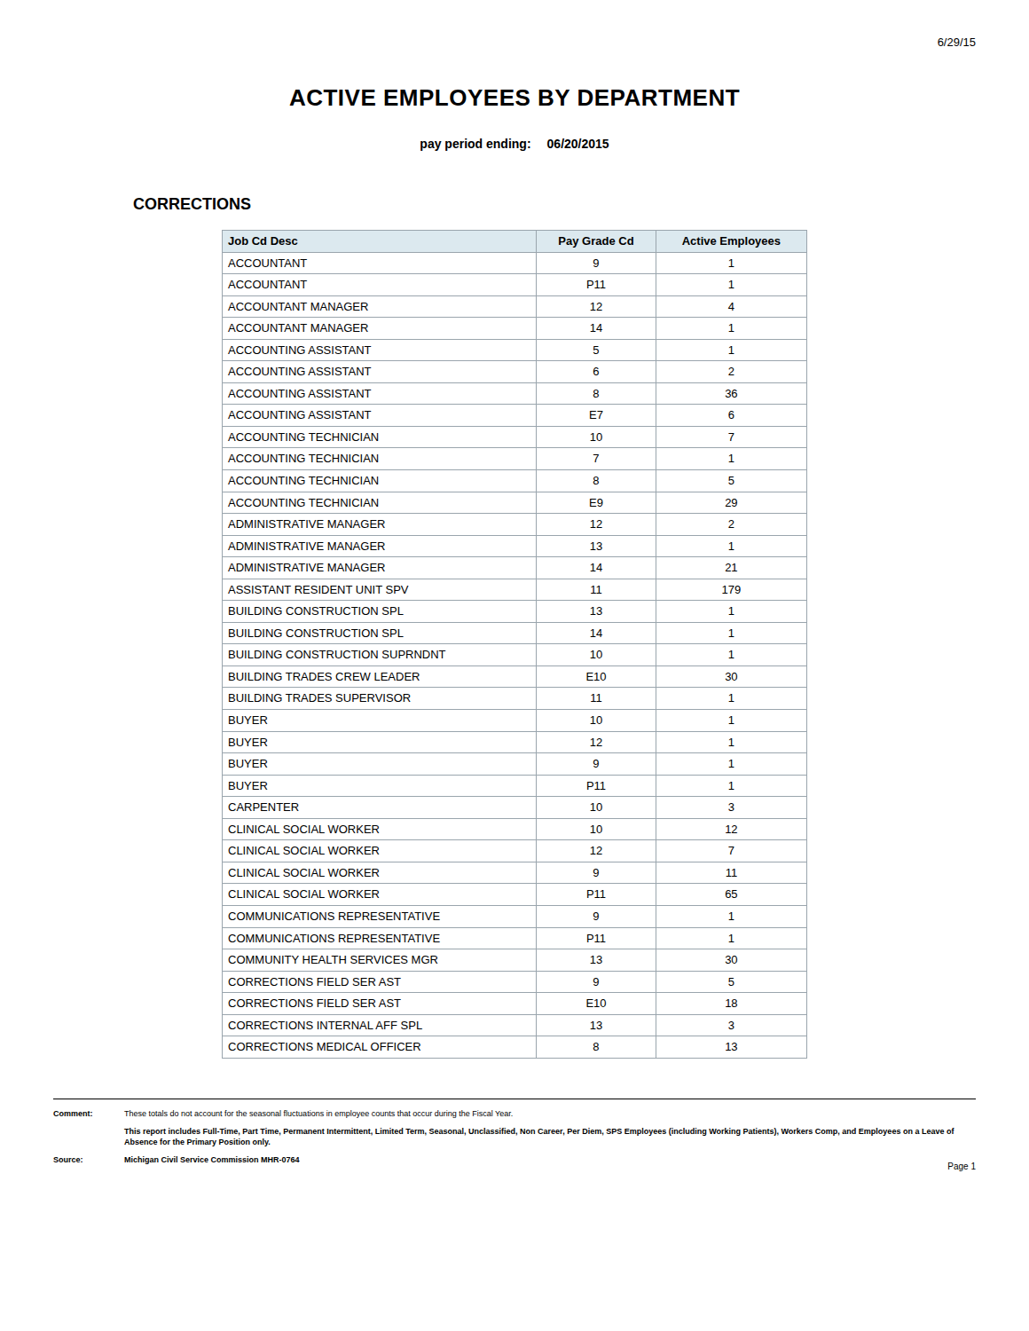6/29/15
ACTIVE EMPLOYEES BY DEPARTMENT
pay period ending: 06/20/2015
CORRECTIONS
| Job Cd Desc | Pay Grade Cd | Active Employees |
| --- | --- | --- |
| ACCOUNTANT | 9 | 1 |
| ACCOUNTANT | P11 | 1 |
| ACCOUNTANT MANAGER | 12 | 4 |
| ACCOUNTANT MANAGER | 14 | 1 |
| ACCOUNTING ASSISTANT | 5 | 1 |
| ACCOUNTING ASSISTANT | 6 | 2 |
| ACCOUNTING ASSISTANT | 8 | 36 |
| ACCOUNTING ASSISTANT | E7 | 6 |
| ACCOUNTING TECHNICIAN | 10 | 7 |
| ACCOUNTING TECHNICIAN | 7 | 1 |
| ACCOUNTING TECHNICIAN | 8 | 5 |
| ACCOUNTING TECHNICIAN | E9 | 29 |
| ADMINISTRATIVE MANAGER | 12 | 2 |
| ADMINISTRATIVE MANAGER | 13 | 1 |
| ADMINISTRATIVE MANAGER | 14 | 21 |
| ASSISTANT RESIDENT UNIT SPV | 11 | 179 |
| BUILDING CONSTRUCTION SPL | 13 | 1 |
| BUILDING CONSTRUCTION SPL | 14 | 1 |
| BUILDING CONSTRUCTION SUPRNDNT | 10 | 1 |
| BUILDING TRADES CREW LEADER | E10 | 30 |
| BUILDING TRADES SUPERVISOR | 11 | 1 |
| BUYER | 10 | 1 |
| BUYER | 12 | 1 |
| BUYER | 9 | 1 |
| BUYER | P11 | 1 |
| CARPENTER | 10 | 3 |
| CLINICAL SOCIAL WORKER | 10 | 12 |
| CLINICAL SOCIAL WORKER | 12 | 7 |
| CLINICAL SOCIAL WORKER | 9 | 11 |
| CLINICAL SOCIAL WORKER | P11 | 65 |
| COMMUNICATIONS REPRESENTATIVE | 9 | 1 |
| COMMUNICATIONS REPRESENTATIVE | P11 | 1 |
| COMMUNITY HEALTH SERVICES MGR | 13 | 30 |
| CORRECTIONS FIELD SER AST | 9 | 5 |
| CORRECTIONS FIELD SER AST | E10 | 18 |
| CORRECTIONS INTERNAL AFF SPL | 13 | 3 |
| CORRECTIONS MEDICAL OFFICER | 8 | 13 |
| Comment: | These totals do not account for the seasonal fluctuations in employee counts that occur during the Fiscal Year. |
| | This report includes Full-Time, Part Time, Permanent Intermittent, Limited Term, Seasonal, Unclassified, Non Career, Per Diem, SPS Employees (including Working Patients), Workers Comp, and Employees on a Leave of Absence for the Primary Position only. |
| Source: | Michigan Civil Service Commission MHR-0764 |
Page 1